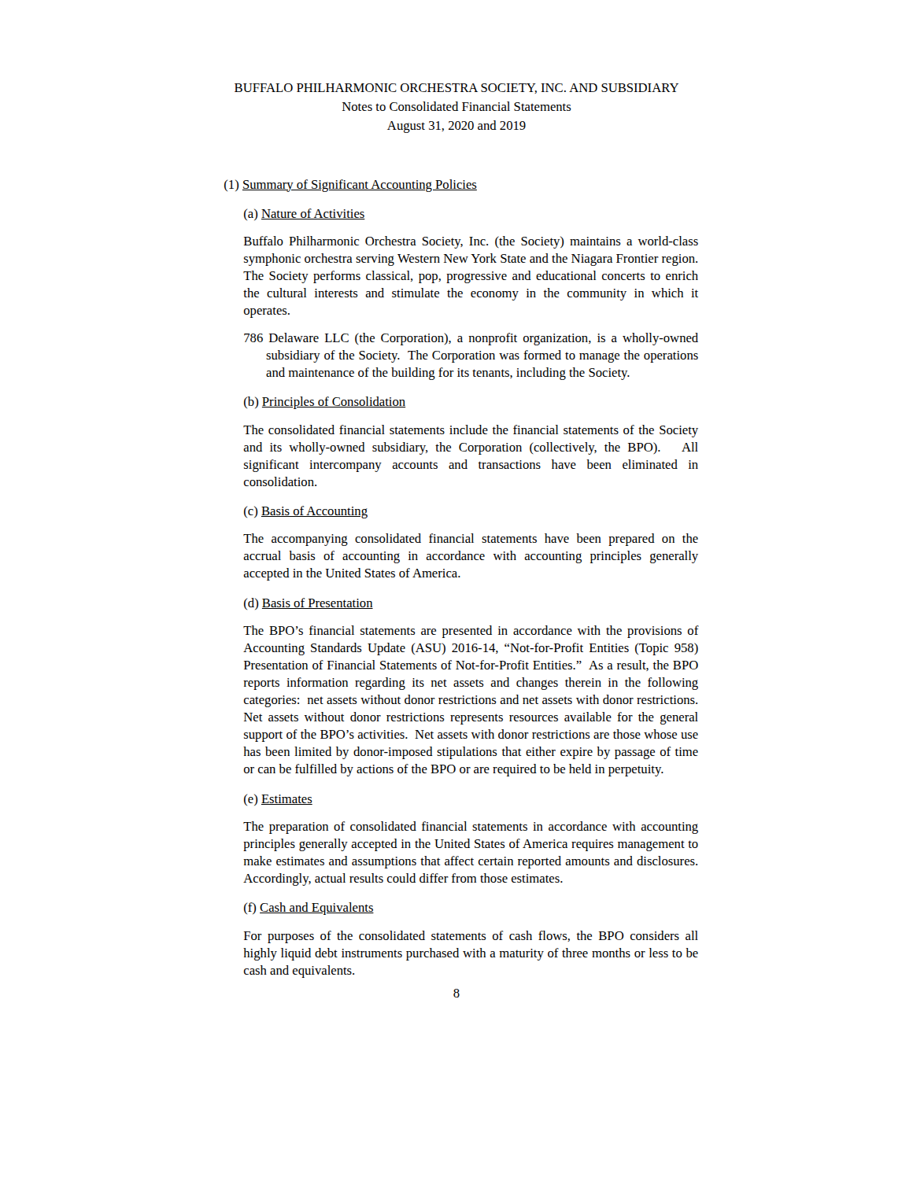BUFFALO PHILHARMONIC ORCHESTRA SOCIETY, INC. AND SUBSIDIARY
Notes to Consolidated Financial Statements
August 31, 2020 and 2019
(1) Summary of Significant Accounting Policies
(a) Nature of Activities
Buffalo Philharmonic Orchestra Society, Inc. (the Society) maintains a world-class symphonic orchestra serving Western New York State and the Niagara Frontier region. The Society performs classical, pop, progressive and educational concerts to enrich the cultural interests and stimulate the economy in the community in which it operates.
786 Delaware LLC (the Corporation), a nonprofit organization, is a wholly-owned subsidiary of the Society. The Corporation was formed to manage the operations and maintenance of the building for its tenants, including the Society.
(b) Principles of Consolidation
The consolidated financial statements include the financial statements of the Society and its wholly-owned subsidiary, the Corporation (collectively, the BPO). All significant intercompany accounts and transactions have been eliminated in consolidation.
(c) Basis of Accounting
The accompanying consolidated financial statements have been prepared on the accrual basis of accounting in accordance with accounting principles generally accepted in the United States of America.
(d) Basis of Presentation
The BPO’s financial statements are presented in accordance with the provisions of Accounting Standards Update (ASU) 2016-14, “Not-for-Profit Entities (Topic 958) Presentation of Financial Statements of Not-for-Profit Entities.” As a result, the BPO reports information regarding its net assets and changes therein in the following categories: net assets without donor restrictions and net assets with donor restrictions. Net assets without donor restrictions represents resources available for the general support of the BPO’s activities. Net assets with donor restrictions are those whose use has been limited by donor-imposed stipulations that either expire by passage of time or can be fulfilled by actions of the BPO or are required to be held in perpetuity.
(e) Estimates
The preparation of consolidated financial statements in accordance with accounting principles generally accepted in the United States of America requires management to make estimates and assumptions that affect certain reported amounts and disclosures. Accordingly, actual results could differ from those estimates.
(f) Cash and Equivalents
For purposes of the consolidated statements of cash flows, the BPO considers all highly liquid debt instruments purchased with a maturity of three months or less to be cash and equivalents.
8